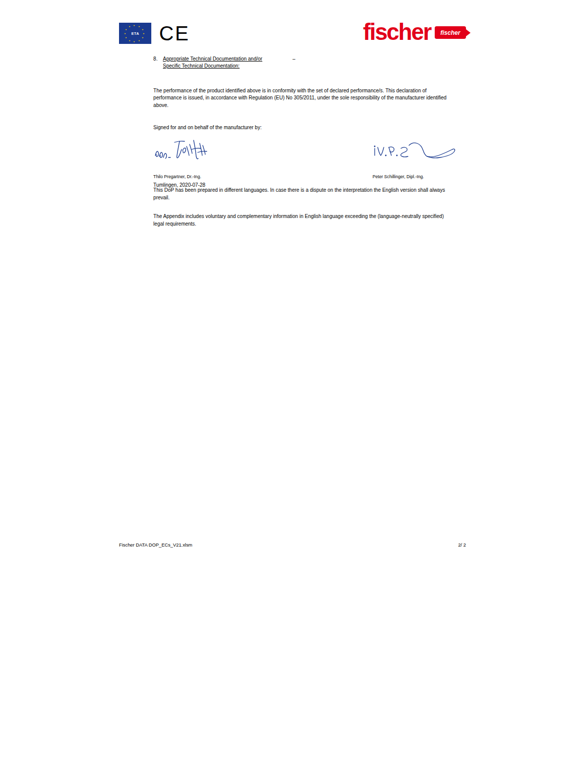★ ★ ★ ★ ★ ★ ★ ★ ★ ★ ★ ★
ETA
C E
fischer
fischer
8.
Appropriate Technical Documentation and/or Specific Technical Documentation:
–
The performance of the product identified above is in conformity with the set of declared performance/s. This declaration of performance is issued, in accordance with Regulation (EU) No 305/2011, under the sole responsibility of the manufacturer identified above.
Signed for and on behalf of the manufacturer by:
Thilo Pregartner, Dr.-Ing.
Tumlingen, 2020-07-28
Peter Schillinger, Dipl.-Ing.
This DoP has been prepared in different languages. In case there is a dispute on the interpretation the English version shall always prevail.
The Appendix includes voluntary and complementary information in English language exceeding the (language-neutrally specified) legal requirements.
Fischer DATA DOP_ECs_V21.xlsm
2/ 2